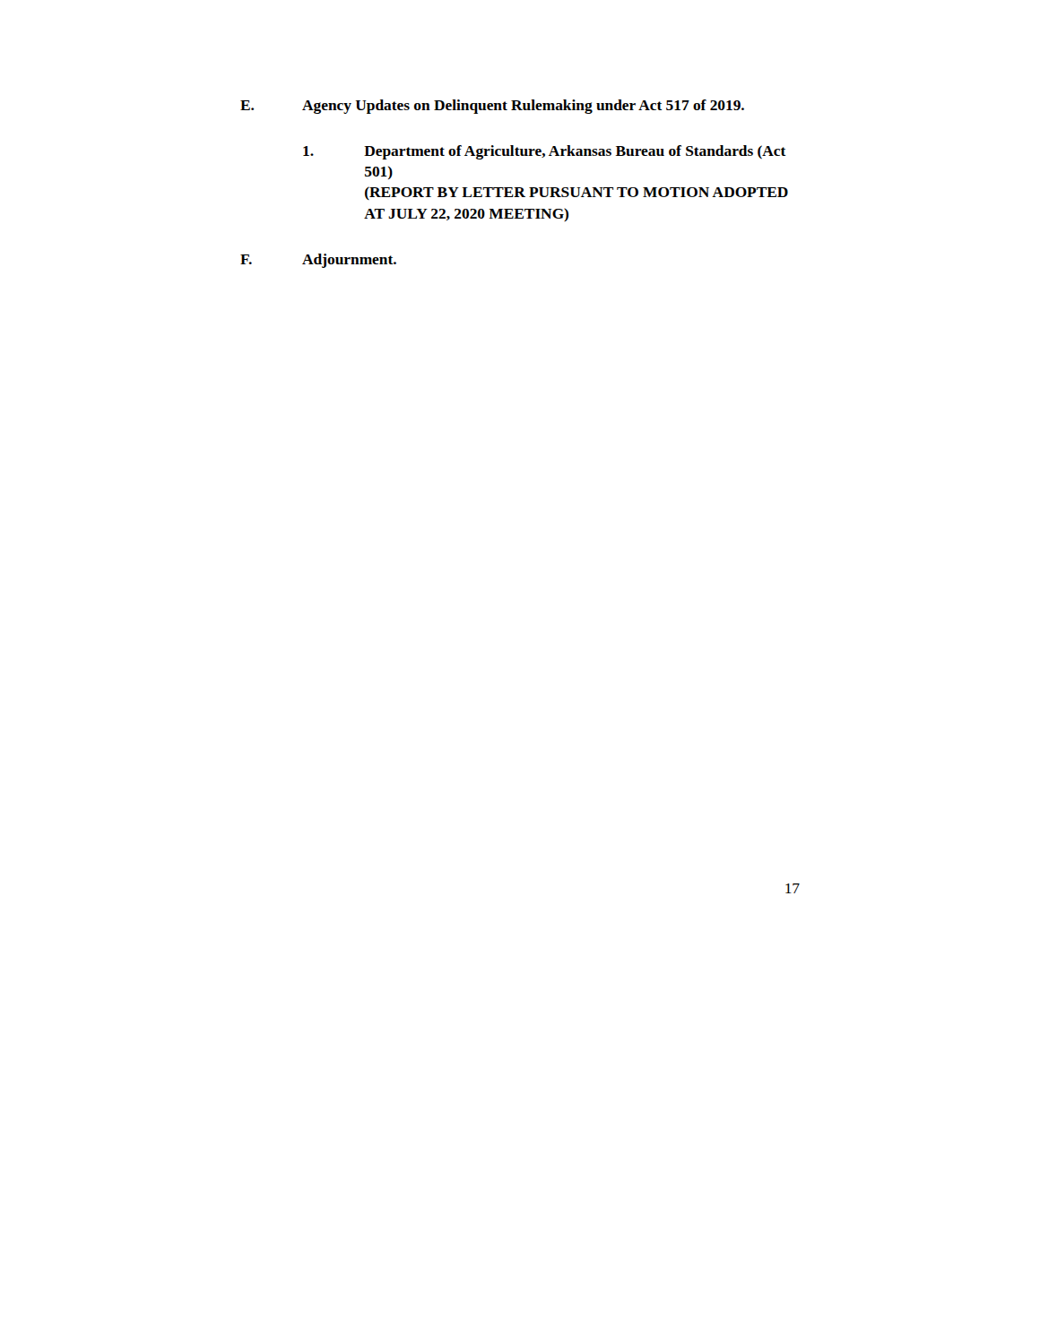E.
Agency Updates on Delinquent Rulemaking under Act 517 of 2019.
1.
Department of Agriculture, Arkansas Bureau of Standards (Act 501)
(REPORT BY LETTER PURSUANT TO MOTION ADOPTED AT JULY 22, 2020 MEETING)
F.
Adjournment.
17